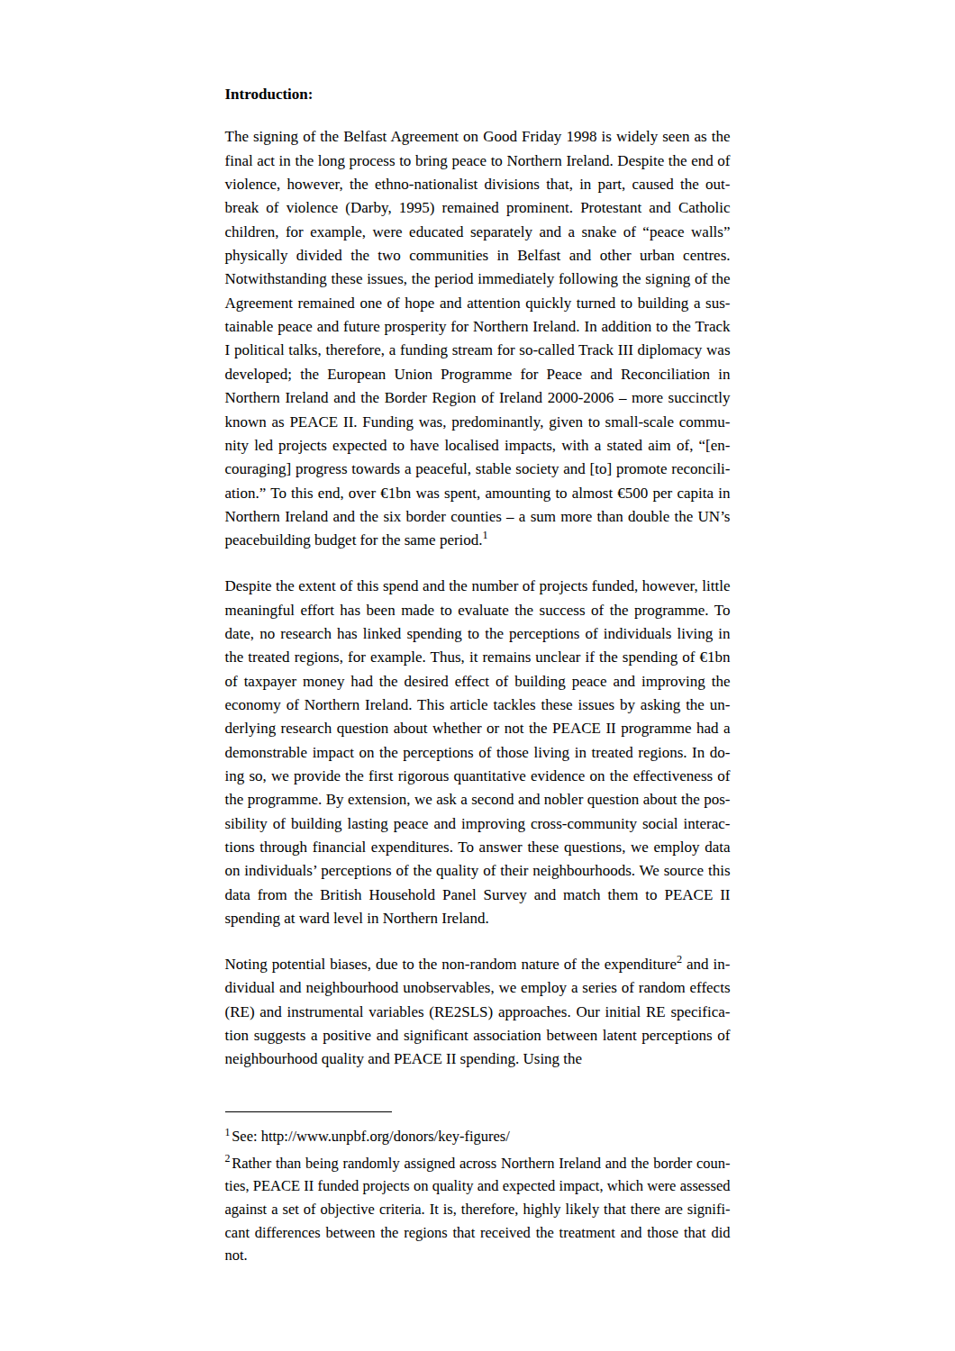Introduction:
The signing of the Belfast Agreement on Good Friday 1998 is widely seen as the final act in the long process to bring peace to Northern Ireland. Despite the end of violence, however, the ethno-nationalist divisions that, in part, caused the outbreak of violence (Darby, 1995) remained prominent. Protestant and Catholic children, for example, were educated separately and a snake of “peace walls” physically divided the two communities in Belfast and other urban centres. Notwithstanding these issues, the period immediately following the signing of the Agreement remained one of hope and attention quickly turned to building a sustainable peace and future prosperity for Northern Ireland. In addition to the Track I political talks, therefore, a funding stream for so-called Track III diplomacy was developed; the European Union Programme for Peace and Reconciliation in Northern Ireland and the Border Region of Ireland 2000-2006 – more succinctly known as PEACE II. Funding was, predominantly, given to small-scale community led projects expected to have localised impacts, with a stated aim of, “[encouraging] progress towards a peaceful, stable society and [to] promote reconciliation.” To this end, over €1bn was spent, amounting to almost €500 per capita in Northern Ireland and the six border counties – a sum more than double the UN’s peacebuilding budget for the same period.1
Despite the extent of this spend and the number of projects funded, however, little meaningful effort has been made to evaluate the success of the programme. To date, no research has linked spending to the perceptions of individuals living in the treated regions, for example. Thus, it remains unclear if the spending of €1bn of taxpayer money had the desired effect of building peace and improving the economy of Northern Ireland. This article tackles these issues by asking the underlying research question about whether or not the PEACE II programme had a demonstrable impact on the perceptions of those living in treated regions. In doing so, we provide the first rigorous quantitative evidence on the effectiveness of the programme. By extension, we ask a second and nobler question about the possibility of building lasting peace and improving cross-community social interactions through financial expenditures. To answer these questions, we employ data on individuals’ perceptions of the quality of their neighbourhoods. We source this data from the British Household Panel Survey and match them to PEACE II spending at ward level in Northern Ireland.
Noting potential biases, due to the non-random nature of the expenditure2 and individual and neighbourhood unobservables, we employ a series of random effects (RE) and instrumental variables (RE2SLS) approaches. Our initial RE specification suggests a positive and significant association between latent perceptions of neighbourhood quality and PEACE II spending. Using the
1 See: http://www.unpbf.org/donors/key-figures/
2 Rather than being randomly assigned across Northern Ireland and the border counties, PEACE II funded projects on quality and expected impact, which were assessed against a set of objective criteria. It is, therefore, highly likely that there are significant differences between the regions that received the treatment and those that did not.